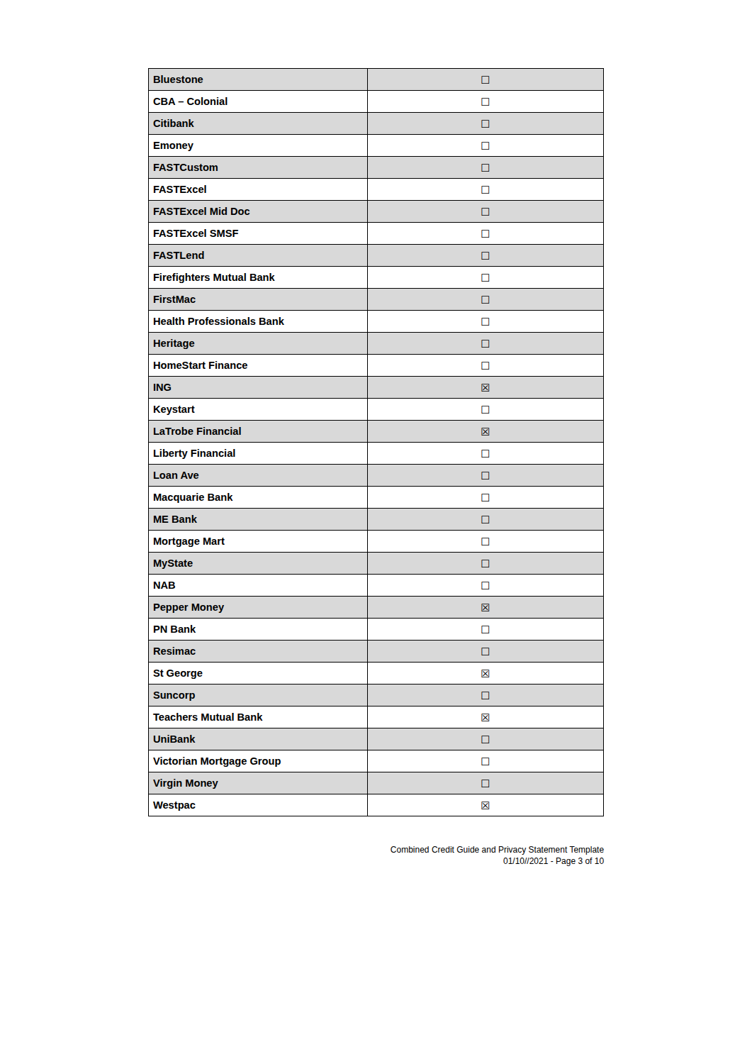| Bluestone | ☐ |
| CBA – Colonial | ☐ |
| Citibank | ☐ |
| Emoney | ☐ |
| FASTCustom | ☐ |
| FASTExcel | ☐ |
| FASTExcel Mid Doc | ☐ |
| FASTExcel SMSF | ☐ |
| FASTLend | ☐ |
| Firefighters Mutual Bank | ☐ |
| FirstMac | ☐ |
| Health Professionals Bank | ☐ |
| Heritage | ☐ |
| HomeStart Finance | ☐ |
| ING | ☒ |
| Keystart | ☐ |
| LaTrobe Financial | ☒ |
| Liberty Financial | ☐ |
| Loan Ave | ☐ |
| Macquarie Bank | ☐ |
| ME Bank | ☐ |
| Mortgage Mart | ☐ |
| MyState | ☐ |
| NAB | ☐ |
| Pepper Money | ☒ |
| PN Bank | ☐ |
| Resimac | ☐ |
| St George | ☒ |
| Suncorp | ☐ |
| Teachers Mutual Bank | ☒ |
| UniBank | ☐ |
| Victorian Mortgage Group | ☐ |
| Virgin Money | ☐ |
| Westpac | ☒ |
Combined Credit Guide and Privacy Statement Template
01/10//2021 - Page 3 of 10